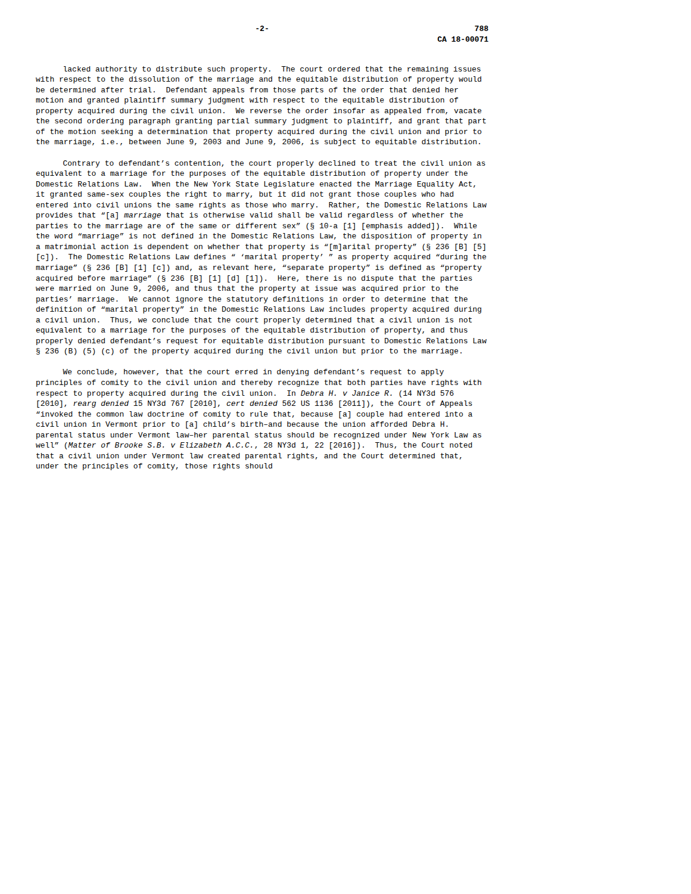-2-
788
CA 18-00071
lacked authority to distribute such property. The court ordered that the remaining issues with respect to the dissolution of the marriage and the equitable distribution of property would be determined after trial. Defendant appeals from those parts of the order that denied her motion and granted plaintiff summary judgment with respect to the equitable distribution of property acquired during the civil union. We reverse the order insofar as appealed from, vacate the second ordering paragraph granting partial summary judgment to plaintiff, and grant that part of the motion seeking a determination that property acquired during the civil union and prior to the marriage, i.e., between June 9, 2003 and June 9, 2006, is subject to equitable distribution.
Contrary to defendant’s contention, the court properly declined to treat the civil union as equivalent to a marriage for the purposes of the equitable distribution of property under the Domestic Relations Law. When the New York State Legislature enacted the Marriage Equality Act, it granted same-sex couples the right to marry, but it did not grant those couples who had entered into civil unions the same rights as those who marry. Rather, the Domestic Relations Law provides that “[a] marriage that is otherwise valid shall be valid regardless of whether the parties to the marriage are of the same or different sex” (§ 10-a [1] [emphasis added]). While the word “marriage” is not defined in the Domestic Relations Law, the disposition of property in a matrimonial action is dependent on whether that property is “[m]arital property” (§ 236 [B] [5] [c]). The Domestic Relations Law defines “ ‘marital property’ ” as property acquired “during the marriage” (§ 236 [B] [1] [c]) and, as relevant here, “separate property” is defined as “property acquired before marriage” (§ 236 [B] [1] [d] [1]). Here, there is no dispute that the parties were married on June 9, 2006, and thus that the property at issue was acquired prior to the parties’ marriage. We cannot ignore the statutory definitions in order to determine that the definition of “marital property” in the Domestic Relations Law includes property acquired during a civil union. Thus, we conclude that the court properly determined that a civil union is not equivalent to a marriage for the purposes of the equitable distribution of property, and thus properly denied defendant’s request for equitable distribution pursuant to Domestic Relations Law § 236 (B) (5) (c) of the property acquired during the civil union but prior to the marriage.
We conclude, however, that the court erred in denying defendant’s request to apply principles of comity to the civil union and thereby recognize that both parties have rights with respect to property acquired during the civil union. In Debra H. v Janice R. (14 NY3d 576 [2010], rearg denied 15 NY3d 767 [2010], cert denied 562 US 1136 [2011]), the Court of Appeals “invoked the common law doctrine of comity to rule that, because [a] couple had entered into a civil union in Vermont prior to [a] child’s birth–and because the union afforded Debra H. parental status under Vermont law–her parental status should be recognized under New York Law as well” (Matter of Brooke S.B. v Elizabeth A.C.C., 28 NY3d 1, 22 [2016]). Thus, the Court noted that a civil union under Vermont law created parental rights, and the Court determined that, under the principles of comity, those rights should